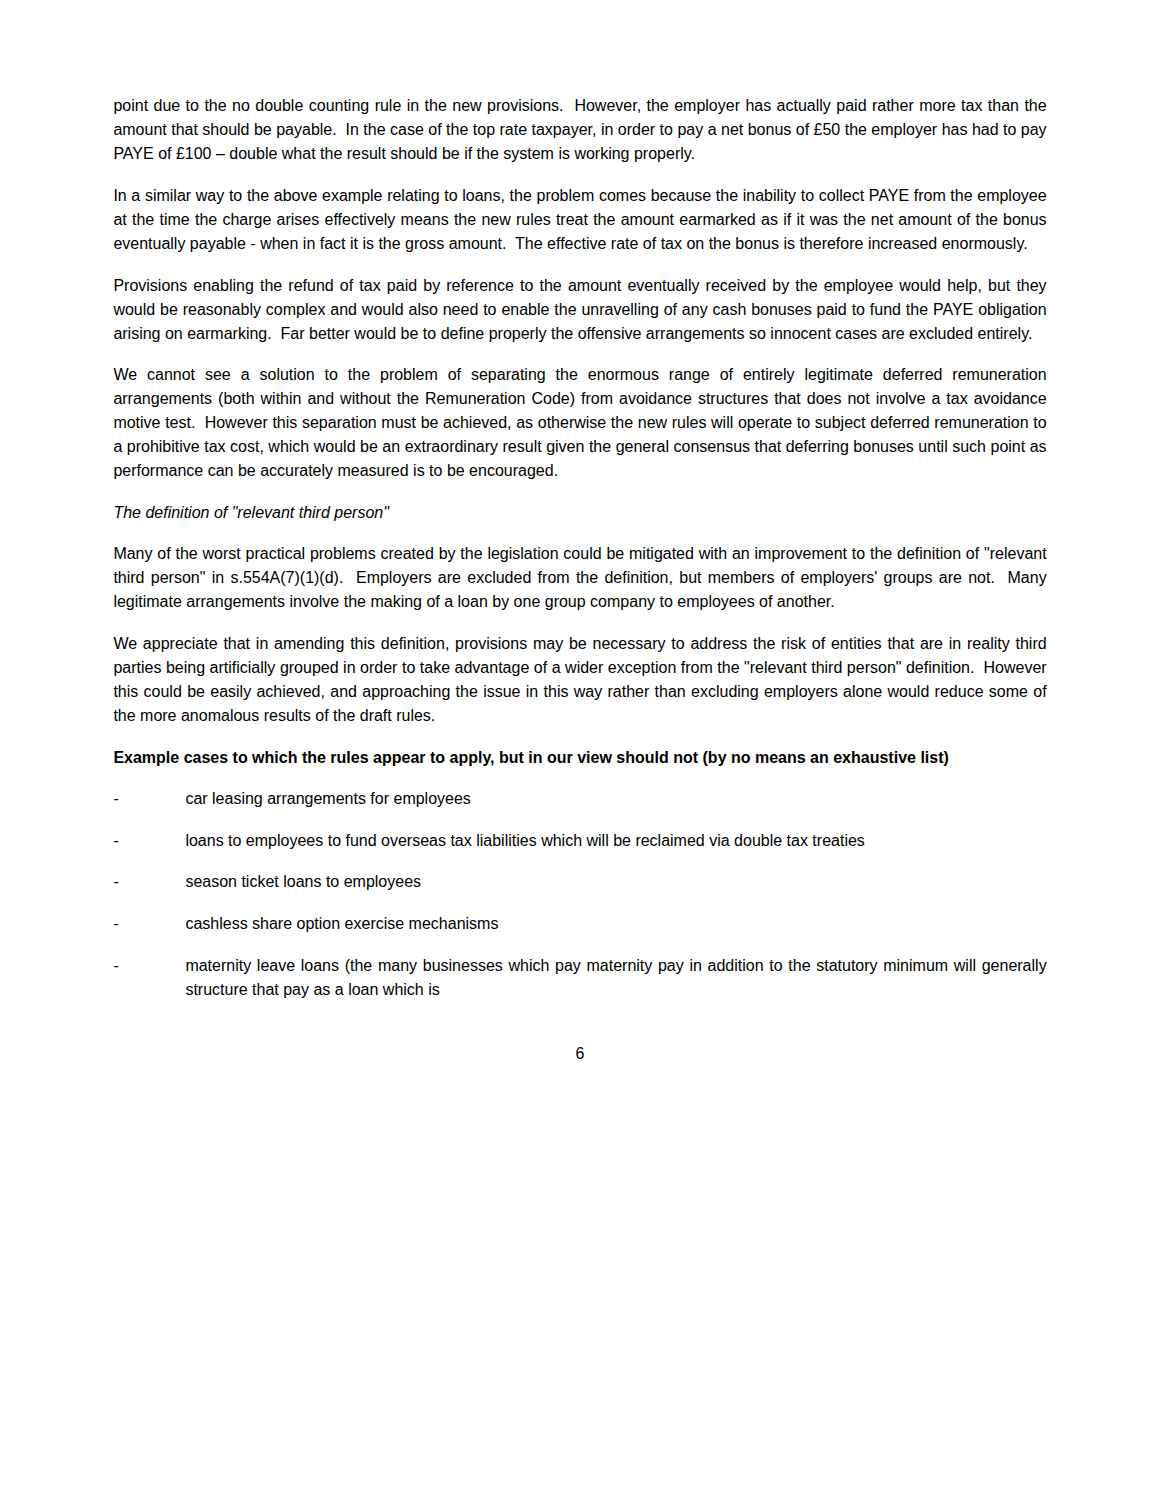point due to the no double counting rule in the new provisions. However, the employer has actually paid rather more tax than the amount that should be payable. In the case of the top rate taxpayer, in order to pay a net bonus of £50 the employer has had to pay PAYE of £100 – double what the result should be if the system is working properly.
In a similar way to the above example relating to loans, the problem comes because the inability to collect PAYE from the employee at the time the charge arises effectively means the new rules treat the amount earmarked as if it was the net amount of the bonus eventually payable - when in fact it is the gross amount. The effective rate of tax on the bonus is therefore increased enormously.
Provisions enabling the refund of tax paid by reference to the amount eventually received by the employee would help, but they would be reasonably complex and would also need to enable the unravelling of any cash bonuses paid to fund the PAYE obligation arising on earmarking. Far better would be to define properly the offensive arrangements so innocent cases are excluded entirely.
We cannot see a solution to the problem of separating the enormous range of entirely legitimate deferred remuneration arrangements (both within and without the Remuneration Code) from avoidance structures that does not involve a tax avoidance motive test. However this separation must be achieved, as otherwise the new rules will operate to subject deferred remuneration to a prohibitive tax cost, which would be an extraordinary result given the general consensus that deferring bonuses until such point as performance can be accurately measured is to be encouraged.
The definition of "relevant third person"
Many of the worst practical problems created by the legislation could be mitigated with an improvement to the definition of "relevant third person" in s.554A(7)(1)(d). Employers are excluded from the definition, but members of employers' groups are not. Many legitimate arrangements involve the making of a loan by one group company to employees of another.
We appreciate that in amending this definition, provisions may be necessary to address the risk of entities that are in reality third parties being artificially grouped in order to take advantage of a wider exception from the "relevant third person" definition. However this could be easily achieved, and approaching the issue in this way rather than excluding employers alone would reduce some of the more anomalous results of the draft rules.
Example cases to which the rules appear to apply, but in our view should not (by no means an exhaustive list)
car leasing arrangements for employees
loans to employees to fund overseas tax liabilities which will be reclaimed via double tax treaties
season ticket loans to employees
cashless share option exercise mechanisms
maternity leave loans (the many businesses which pay maternity pay in addition to the statutory minimum will generally structure that pay as a loan which is
6